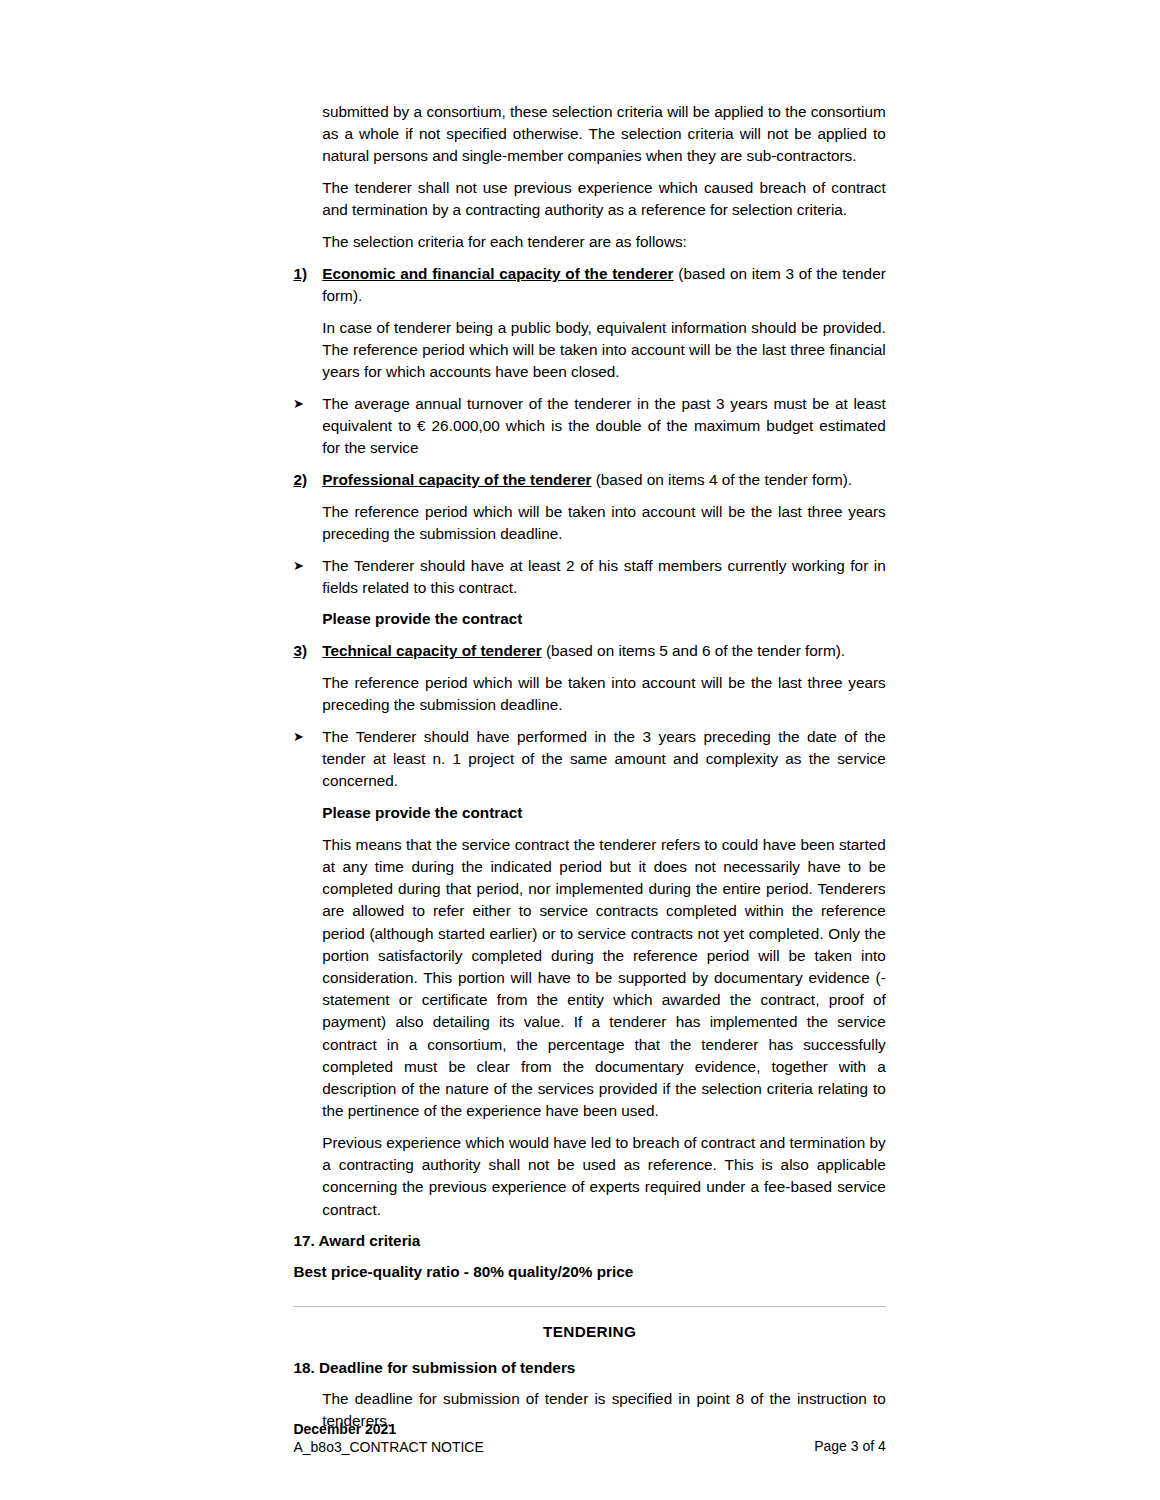submitted by a consortium, these selection criteria will be applied to the consortium as a whole if not specified otherwise. The selection criteria will not be applied to natural persons and single-member companies when they are sub-contractors.
The tenderer shall not use previous experience which caused breach of contract and termination by a contracting authority as a reference for selection criteria.
The selection criteria for each tenderer are as follows:
1)
Economic and financial capacity of the tenderer (based on item 3 of the tender form).
In case of tenderer being a public body, equivalent information should be provided. The reference period which will be taken into account will be the last three financial years for which accounts have been closed.
➤
The average annual turnover of the tenderer in the past 3 years must be at least equivalent to € 26.000,00 which is the double of the maximum budget estimated for the service
2)
Professional capacity of the tenderer (based on items 4 of the tender form).
The reference period which will be taken into account will be the last three years preceding the submission deadline.
➤
The Tenderer should have at least 2 of his staff members currently working for in fields related to this contract.
Please provide the contract
3)
Technical capacity of tenderer (based on items 5 and 6 of the tender form).
The reference period which will be taken into account will be the last three years preceding the submission deadline.
➤
The Tenderer should have performed in the 3 years preceding the date of the tender at least n. 1 project of the same amount and complexity as the service concerned.
Please provide the contract
This means that the service contract the tenderer refers to could have been started at any time during the indicated period but it does not necessarily have to be completed during that period, nor implemented during the entire period. Tenderers are allowed to refer either to service contracts completed within the reference period (although started earlier) or to service contracts not yet completed. Only the portion satisfactorily completed during the reference period will be taken into consideration. This portion will have to be supported by documentary evidence (-statement or certificate from the entity which awarded the contract, proof of payment) also detailing its value. If a tenderer has implemented the service contract in a consortium, the percentage that the tenderer has successfully completed must be clear from the documentary evidence, together with a description of the nature of the services provided if the selection criteria relating to the pertinence of the experience have been used.
Previous experience which would have led to breach of contract and termination by a contracting authority shall not be used as reference. This is also applicable concerning the previous experience of experts required under a fee-based service contract.
17. Award criteria
Best price-quality ratio - 80% quality/20% price
TENDERING
18. Deadline for submission of tenders
The deadline for submission of tender is specified in point 8 of the instruction to tenderers.
December 2021
A_b8o3_CONTRACT NOTICE
Page 3 of 4